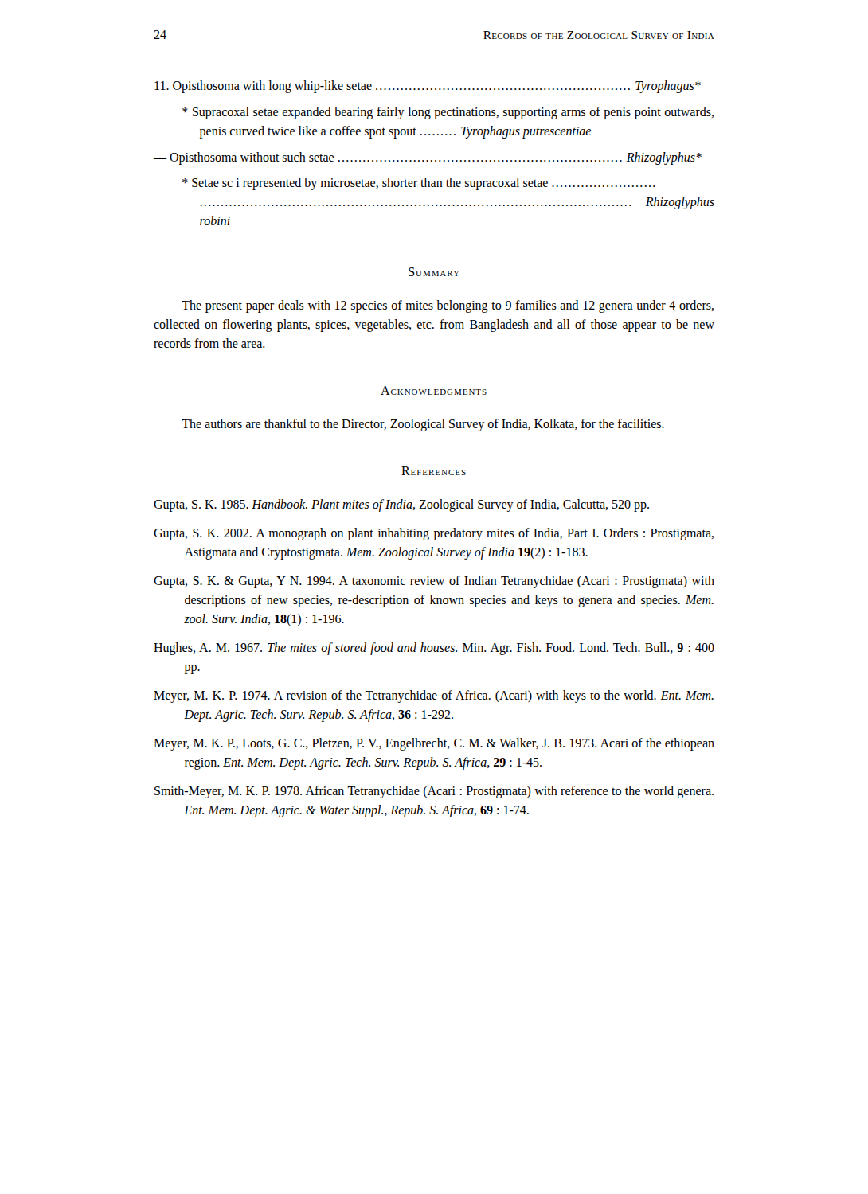24 Records of the Zoological Survey of India
11. Opisthosoma with long whip-like setae ............................................................. Tyrophagus*
* Supracoxal setae expanded bearing fairly long pectinations, supporting arms of penis point outwards, penis curved twice like a coffee spot spout ......... Tyrophagus putrescentiae
— Opisthosoma without such setae .................................................................... Rhizoglyphus*
* Setae sc i represented by microsetae, shorter than the supracoxal setae .........................
....................................................................................................... Rhizoglyphus robini
Summary
The present paper deals with 12 species of mites belonging to 9 families and 12 genera under 4 orders, collected on flowering plants, spices, vegetables, etc. from Bangladesh and all of those appear to be new records from the area.
Acknowledgments
The authors are thankful to the Director, Zoological Survey of India, Kolkata, for the facilities.
References
Gupta, S. K. 1985. Handbook. Plant mites of India, Zoological Survey of India, Calcutta, 520 pp.
Gupta, S. K. 2002. A monograph on plant inhabiting predatory mites of India, Part I. Orders : Prostigmata, Astigmata and Cryptostigmata. Mem. Zoological Survey of India 19(2) : 1-183.
Gupta, S. K. & Gupta, Y N. 1994. A taxonomic review of Indian Tetranychidae (Acari : Prostigmata) with descriptions of new species, re-description of known species and keys to genera and species. Mem. zool. Surv. India, 18(1) : 1-196.
Hughes, A. M. 1967. The mites of stored food and houses. Min. Agr. Fish. Food. Lond. Tech. Bull., 9 : 400 pp.
Meyer, M. K. P. 1974. A revision of the Tetranychidae of Africa. (Acari) with keys to the world. Ent. Mem. Dept. Agric. Tech. Surv. Repub. S. Africa, 36 : 1-292.
Meyer, M. K. P., Loots, G. C., Pletzen, P. V., Engelbrecht, C. M. & Walker, J. B. 1973. Acari of the ethiopean region. Ent. Mem. Dept. Agric. Tech. Surv. Repub. S. Africa, 29 : 1-45.
Smith-Meyer, M. K. P. 1978. African Tetranychidae (Acari : Prostigmata) with reference to the world genera. Ent. Mem. Dept. Agric. & Water Suppl., Repub. S. Africa, 69 : 1-74.